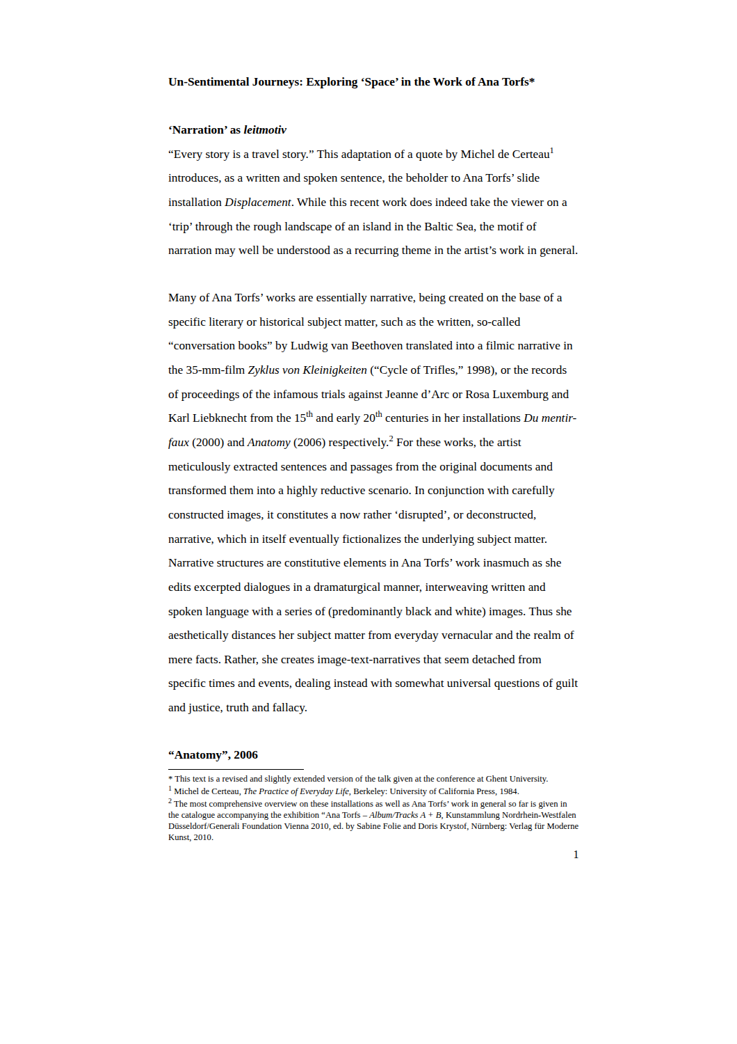Un-Sentimental Journeys: Exploring ‘Space’ in the Work of Ana Torfs*
‘Narration’ as leitmotiv
“Every story is a travel story.” This adaptation of a quote by Michel de Certeau1 introduces, as a written and spoken sentence, the beholder to Ana Torfs’ slide installation Displacement. While this recent work does indeed take the viewer on a ‘trip’ through the rough landscape of an island in the Baltic Sea, the motif of narration may well be understood as a recurring theme in the artist’s work in general.
Many of Ana Torfs’ works are essentially narrative, being created on the base of a specific literary or historical subject matter, such as the written, so-called “conversation books” by Ludwig van Beethoven translated into a filmic narrative in the 35-mm-film Zyklus von Kleinigkeiten (“Cycle of Trifles,” 1998), or the records of proceedings of the infamous trials against Jeanne d’Arc or Rosa Luxemburg and Karl Liebknecht from the 15th and early 20th centuries in her installations Du mentir-faux (2000) and Anatomy (2006) respectively.2 For these works, the artist meticulously extracted sentences and passages from the original documents and transformed them into a highly reductive scenario. In conjunction with carefully constructed images, it constitutes a now rather ‘disrupted’, or deconstructed, narrative, which in itself eventually fictionalizes the underlying subject matter. Narrative structures are constitutive elements in Ana Torfs’ work inasmuch as she edits excerpted dialogues in a dramaturgical manner, interweaving written and spoken language with a series of (predominantly black and white) images. Thus she aesthetically distances her subject matter from everyday vernacular and the realm of mere facts. Rather, she creates image-text-narratives that seem detached from specific times and events, dealing instead with somewhat universal questions of guilt and justice, truth and fallacy.
“Anatomy”, 2006
* This text is a revised and slightly extended version of the talk given at the conference at Ghent University.
1 Michel de Certeau, The Practice of Everyday Life, Berkeley: University of California Press, 1984.
2 The most comprehensive overview on these installations as well as Ana Torfs’ work in general so far is given in the catalogue accompanying the exhibition “Ana Torfs – Album/Tracks A + B, Kunstammlung Nordrhein-Westfalen Düsseldorf/Generali Foundation Vienna 2010, ed. by Sabine Folie and Doris Krystof, Nürnberg: Verlag für Moderne Kunst, 2010.
1